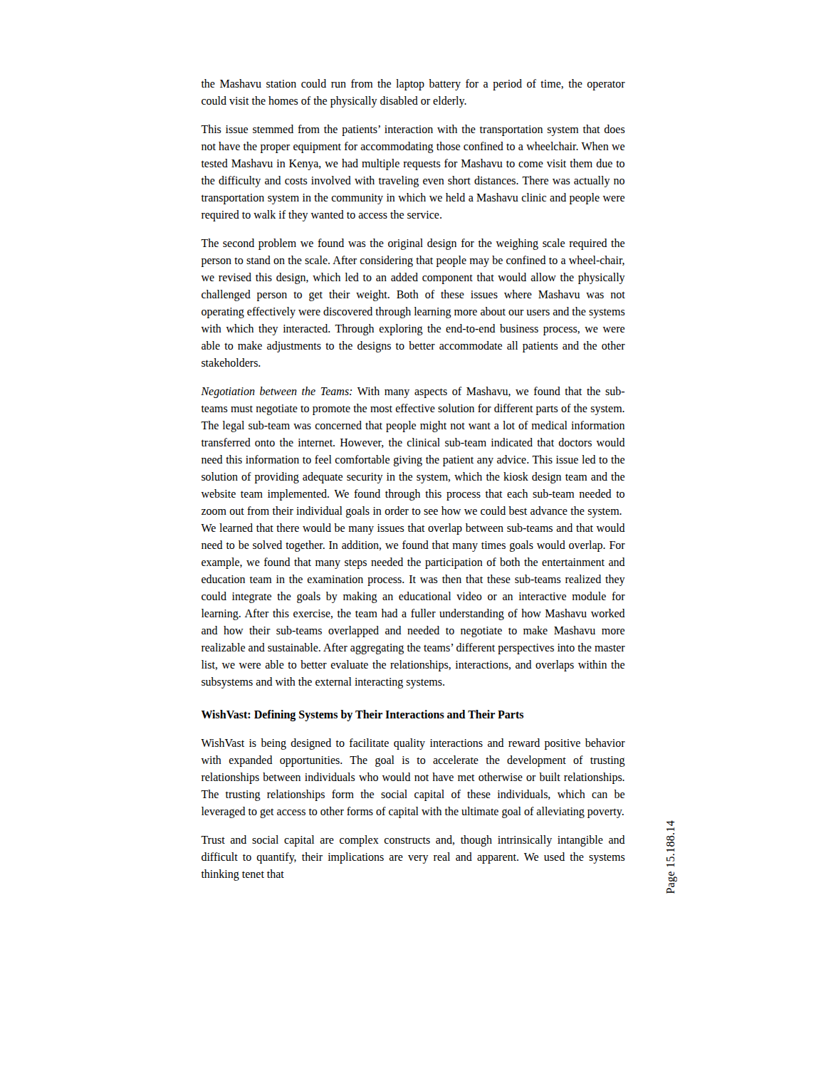the Mashavu station could run from the laptop battery for a period of time, the operator could visit the homes of the physically disabled or elderly.
This issue stemmed from the patients’ interaction with the transportation system that does not have the proper equipment for accommodating those confined to a wheelchair. When we tested Mashavu in Kenya, we had multiple requests for Mashavu to come visit them due to the difficulty and costs involved with traveling even short distances. There was actually no transportation system in the community in which we held a Mashavu clinic and people were required to walk if they wanted to access the service.
The second problem we found was the original design for the weighing scale required the person to stand on the scale. After considering that people may be confined to a wheel-chair, we revised this design, which led to an added component that would allow the physically challenged person to get their weight. Both of these issues where Mashavu was not operating effectively were discovered through learning more about our users and the systems with which they interacted. Through exploring the end-to-end business process, we were able to make adjustments to the designs to better accommodate all patients and the other stakeholders.
Negotiation between the Teams: With many aspects of Mashavu, we found that the sub-teams must negotiate to promote the most effective solution for different parts of the system. The legal sub-team was concerned that people might not want a lot of medical information transferred onto the internet. However, the clinical sub-team indicated that doctors would need this information to feel comfortable giving the patient any advice. This issue led to the solution of providing adequate security in the system, which the kiosk design team and the website team implemented. We found through this process that each sub-team needed to zoom out from their individual goals in order to see how we could best advance the system. We learned that there would be many issues that overlap between sub-teams and that would need to be solved together. In addition, we found that many times goals would overlap. For example, we found that many steps needed the participation of both the entertainment and education team in the examination process. It was then that these sub-teams realized they could integrate the goals by making an educational video or an interactive module for learning. After this exercise, the team had a fuller understanding of how Mashavu worked and how their sub-teams overlapped and needed to negotiate to make Mashavu more realizable and sustainable. After aggregating the teams’ different perspectives into the master list, we were able to better evaluate the relationships, interactions, and overlaps within the subsystems and with the external interacting systems.
WishVast: Defining Systems by Their Interactions and Their Parts
WishVast is being designed to facilitate quality interactions and reward positive behavior with expanded opportunities. The goal is to accelerate the development of trusting relationships between individuals who would not have met otherwise or built relationships. The trusting relationships form the social capital of these individuals, which can be leveraged to get access to other forms of capital with the ultimate goal of alleviating poverty.
Trust and social capital are complex constructs and, though intrinsically intangible and difficult to quantify, their implications are very real and apparent. We used the systems thinking tenet that
Page 15.188.14